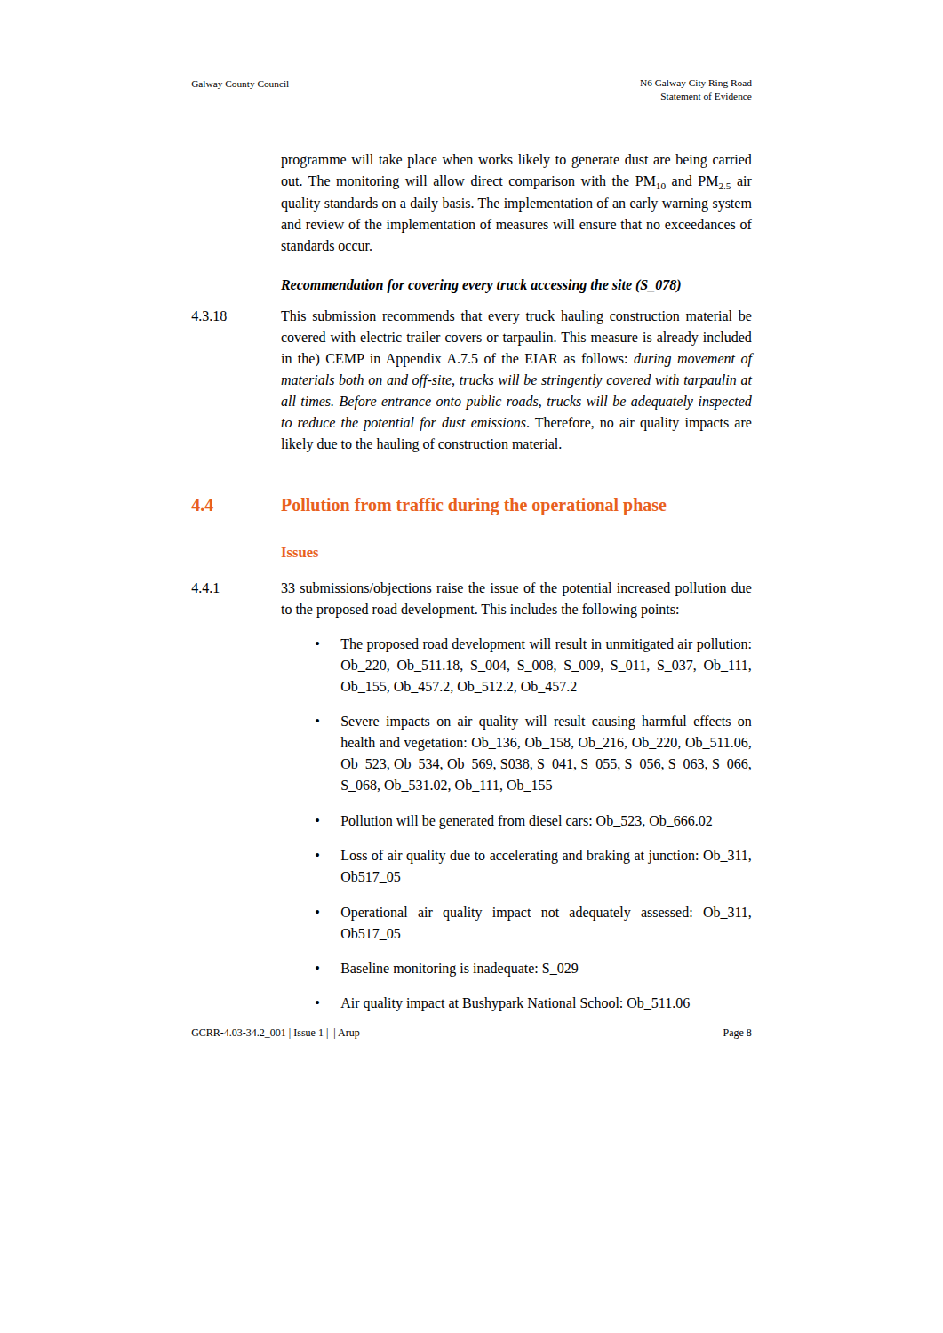Galway County Council
N6 Galway City Ring Road
Statement of Evidence
programme will take place when works likely to generate dust are being carried out. The monitoring will allow direct comparison with the PM10 and PM2.5 air quality standards on a daily basis. The implementation of an early warning system and review of the implementation of measures will ensure that no exceedances of standards occur.
Recommendation for covering every truck accessing the site (S_078)
4.3.18
This submission recommends that every truck hauling construction material be covered with electric trailer covers or tarpaulin. This measure is already included in the) CEMP in Appendix A.7.5 of the EIAR as follows: during movement of materials both on and off-site, trucks will be stringently covered with tarpaulin at all times. Before entrance onto public roads, trucks will be adequately inspected to reduce the potential for dust emissions. Therefore, no air quality impacts are likely due to the hauling of construction material.
4.4 Pollution from traffic during the operational phase
Issues
4.4.1
33 submissions/objections raise the issue of the potential increased pollution due to the proposed road development. This includes the following points:
The proposed road development will result in unmitigated air pollution: Ob_220, Ob_511.18, S_004, S_008, S_009, S_011, S_037, Ob_111, Ob_155, Ob_457.2, Ob_512.2, Ob_457.2
Severe impacts on air quality will result causing harmful effects on health and vegetation: Ob_136, Ob_158, Ob_216, Ob_220, Ob_511.06, Ob_523, Ob_534, Ob_569, S038, S_041, S_055, S_056, S_063, S_066, S_068, Ob_531.02, Ob_111, Ob_155
Pollution will be generated from diesel cars: Ob_523, Ob_666.02
Loss of air quality due to accelerating and braking at junction: Ob_311, Ob517_05
Operational air quality impact not adequately assessed: Ob_311, Ob517_05
Baseline monitoring is inadequate: S_029
Air quality impact at Bushypark National School: Ob_511.06
GCRR-4.03-34.2_001 | Issue 1 | | Arup
Page 8